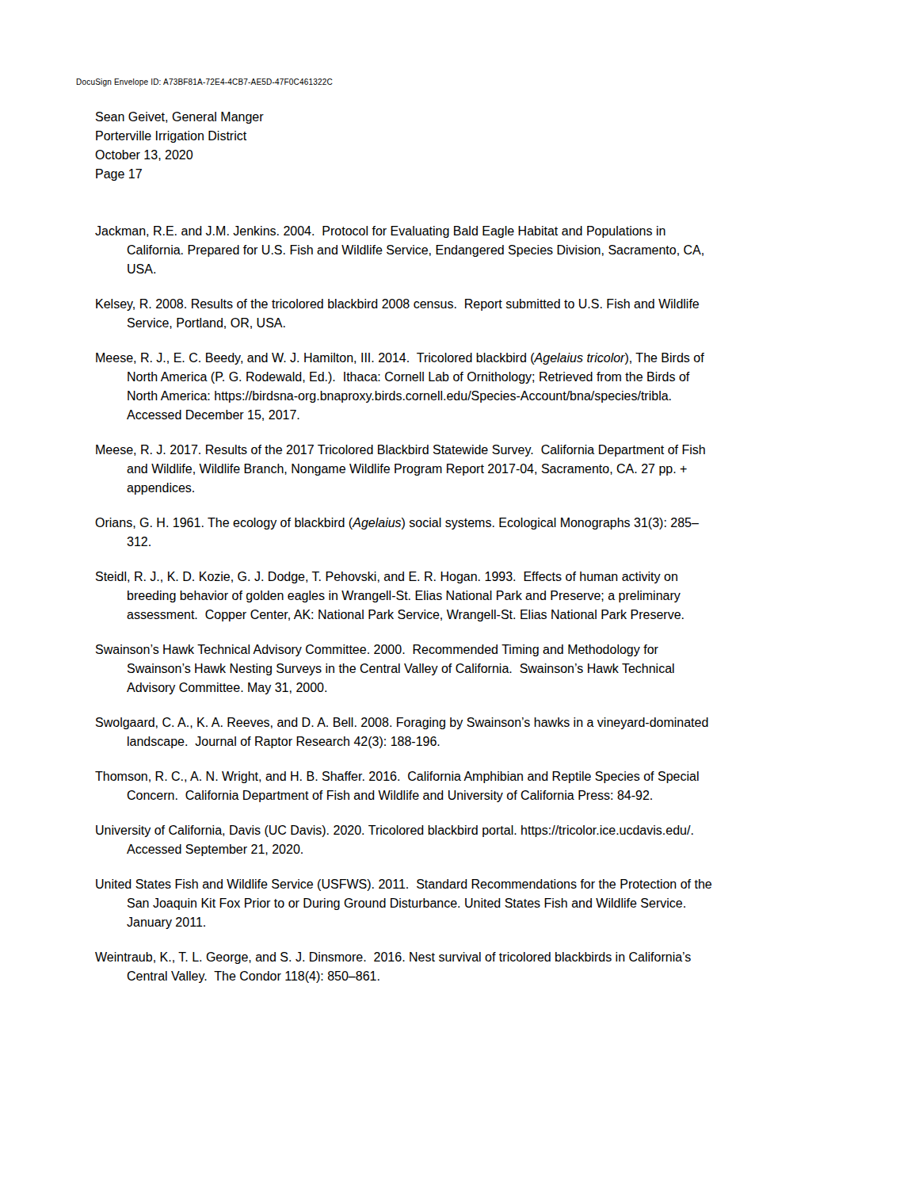DocuSign Envelope ID: A73BF81A-72E4-4CB7-AE5D-47F0C461322C
Sean Geivet, General Manger
Porterville Irrigation District
October 13, 2020
Page 17
Jackman, R.E. and J.M. Jenkins. 2004. Protocol for Evaluating Bald Eagle Habitat and Populations in California. Prepared for U.S. Fish and Wildlife Service, Endangered Species Division, Sacramento, CA, USA.
Kelsey, R. 2008. Results of the tricolored blackbird 2008 census. Report submitted to U.S. Fish and Wildlife Service, Portland, OR, USA.
Meese, R. J., E. C. Beedy, and W. J. Hamilton, III. 2014. Tricolored blackbird (Agelaius tricolor), The Birds of North America (P. G. Rodewald, Ed.). Ithaca: Cornell Lab of Ornithology; Retrieved from the Birds of North America: https://birdsna-org.bnaproxy.birds.cornell.edu/Species-Account/bna/species/tribla. Accessed December 15, 2017.
Meese, R. J. 2017. Results of the 2017 Tricolored Blackbird Statewide Survey. California Department of Fish and Wildlife, Wildlife Branch, Nongame Wildlife Program Report 2017-04, Sacramento, CA. 27 pp. + appendices.
Orians, G. H. 1961. The ecology of blackbird (Agelaius) social systems. Ecological Monographs 31(3): 285–312.
Steidl, R. J., K. D. Kozie, G. J. Dodge, T. Pehovski, and E. R. Hogan. 1993. Effects of human activity on breeding behavior of golden eagles in Wrangell-St. Elias National Park and Preserve; a preliminary assessment. Copper Center, AK: National Park Service, Wrangell-St. Elias National Park Preserve.
Swainson’s Hawk Technical Advisory Committee. 2000. Recommended Timing and Methodology for Swainson’s Hawk Nesting Surveys in the Central Valley of California. Swainson’s Hawk Technical Advisory Committee. May 31, 2000.
Swolgaard, C. A., K. A. Reeves, and D. A. Bell. 2008. Foraging by Swainson’s hawks in a vineyard-dominated landscape. Journal of Raptor Research 42(3): 188-196.
Thomson, R. C., A. N. Wright, and H. B. Shaffer. 2016. California Amphibian and Reptile Species of Special Concern. California Department of Fish and Wildlife and University of California Press: 84-92.
University of California, Davis (UC Davis). 2020. Tricolored blackbird portal. https://tricolor.ice.ucdavis.edu/. Accessed September 21, 2020.
United States Fish and Wildlife Service (USFWS). 2011. Standard Recommendations for the Protection of the San Joaquin Kit Fox Prior to or During Ground Disturbance. United States Fish and Wildlife Service. January 2011.
Weintraub, K., T. L. George, and S. J. Dinsmore. 2016. Nest survival of tricolored blackbirds in California’s Central Valley. The Condor 118(4): 850–861.